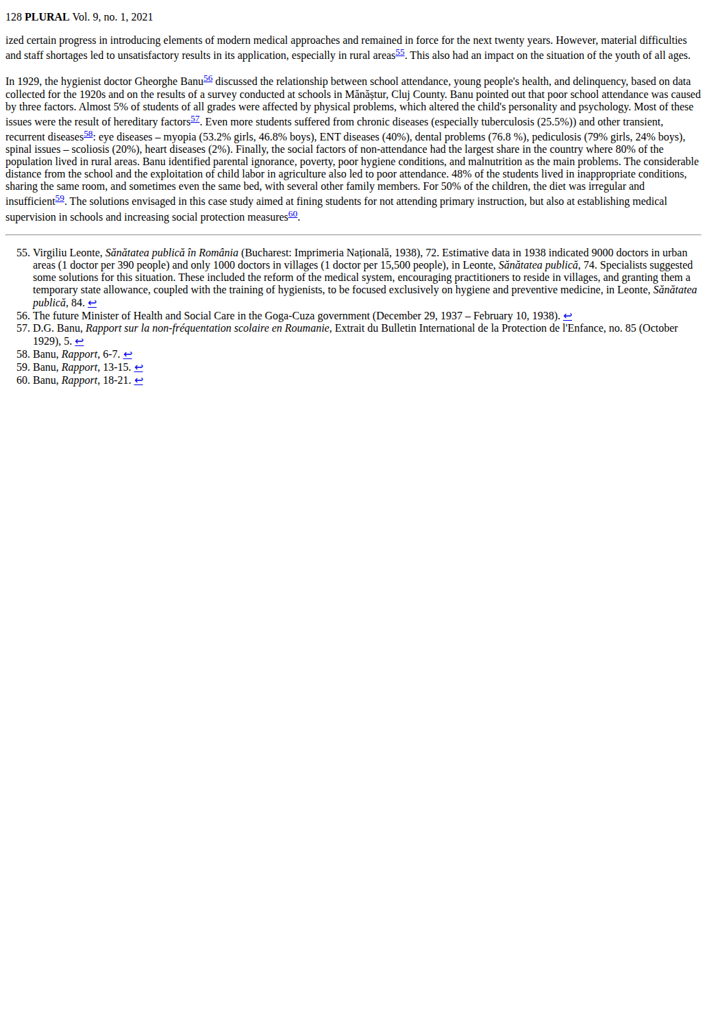128 PLURAL Vol. 9, no. 1, 2021
ized certain progress in introducing elements of modern medical approaches and remained in force for the next twenty years. However, material difficulties and staff shortages led to unsatisfactory results in its application, especially in rural areas55. This also had an impact on the situation of the youth of all ages.
In 1929, the hygienist doctor Gheorghe Banu56 discussed the relationship between school attendance, young people's health, and delinquency, based on data collected for the 1920s and on the results of a survey conducted at schools in Mănăștur, Cluj County. Banu pointed out that poor school attendance was caused by three factors. Almost 5% of students of all grades were affected by physical problems, which altered the child's personality and psychology. Most of these issues were the result of hereditary factors57. Even more students suffered from chronic diseases (especially tuberculosis (25.5%)) and other transient, recurrent diseases58: eye diseases – myopia (53.2% girls, 46.8% boys), ENT diseases (40%), dental problems (76.8 %), pediculosis (79% girls, 24% boys), spinal issues – scoliosis (20%), heart diseases (2%). Finally, the social factors of non-attendance had the largest share in the country where 80% of the population lived in rural areas. Banu identified parental ignorance, poverty, poor hygiene conditions, and malnutrition as the main problems. The considerable distance from the school and the exploitation of child labor in agriculture also led to poor attendance. 48% of the students lived in inappropriate conditions, sharing the same room, and sometimes even the same bed, with several other family members. For 50% of the children, the diet was irregular and insufficient59. The solutions envisaged in this case study aimed at fining students for not attending primary instruction, but also at establishing medical supervision in schools and increasing social protection measures60.
Virgiliu Leonte, Sănătatea publică în România (Bucharest: Imprimeria Națională, 1938), 72. Estimative data in 1938 indicated 9000 doctors in urban areas (1 doctor per 390 people) and only 1000 doctors in villages (1 doctor per 15,500 people), in Leonte, Sănătatea publică, 74. Specialists suggested some solutions for this situation. These included the reform of the medical system, encouraging practitioners to reside in villages, and granting them a temporary state allowance, coupled with the training of hygienists, to be focused exclusively on hygiene and preventive medicine, in Leonte, Sănătatea publică, 84. ↩
The future Minister of Health and Social Care in the Goga-Cuza government (December 29, 1937 – February 10, 1938). ↩
D.G. Banu, Rapport sur la non-fréquentation scolaire en Roumanie, Extrait du Bulletin International de la Protection de l'Enfance, no. 85 (October 1929), 5. ↩
Banu, Rapport, 6-7. ↩
Banu, Rapport, 13-15. ↩
Banu, Rapport, 18-21. ↩